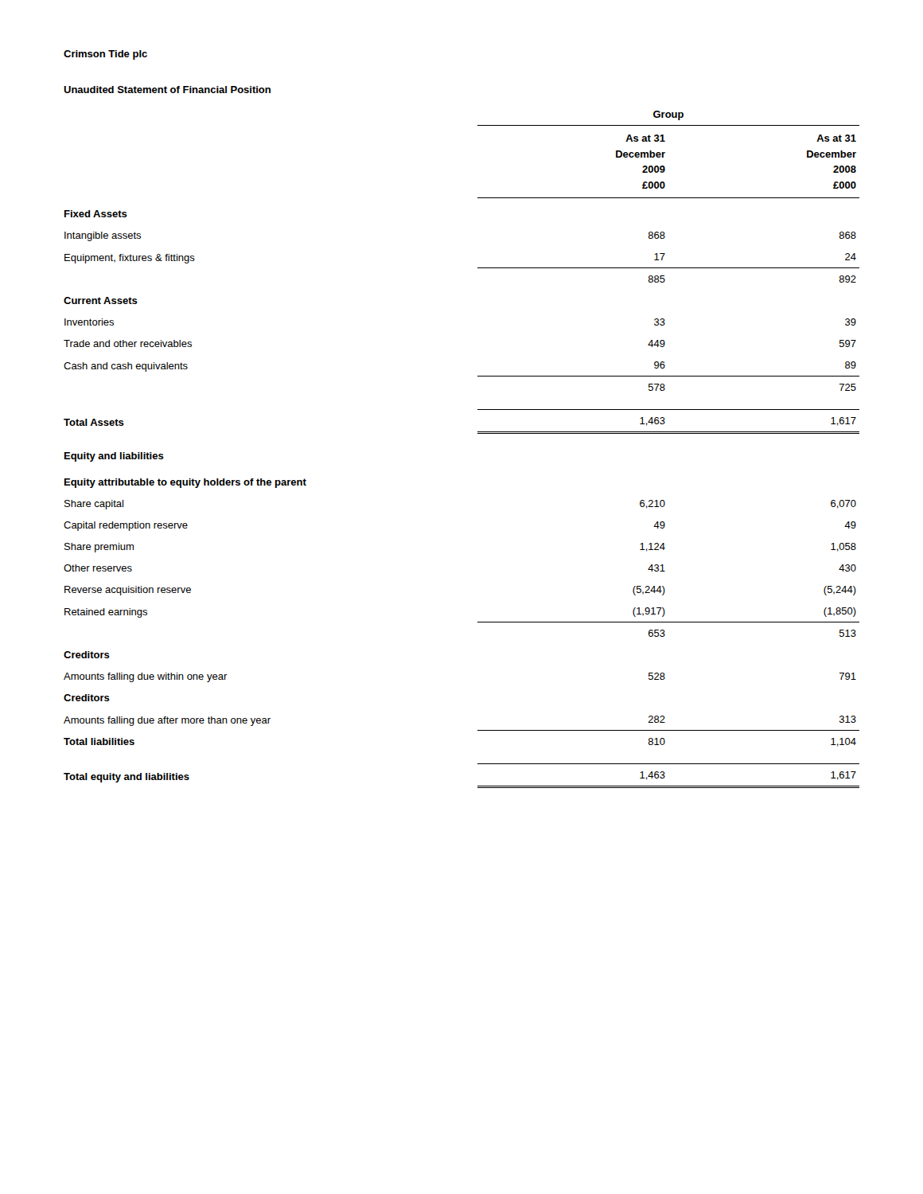Crimson Tide plc
Unaudited Statement of Financial Position
| | Group |
| | As at 31 December 2009 £000 | As at 31 December 2008 £000 |
| Fixed Assets | | |
| Intangible assets | 868 | 868 |
| Equipment, fixtures & fittings | 17 | 24 |
| | 885 | 892 |
| Current Assets | | |
| Inventories | 33 | 39 |
| Trade and other receivables | 449 | 597 |
| Cash and cash equivalents | 96 | 89 |
| | 578 | 725 |
| Total Assets | 1,463 | 1,617 |
| Equity and liabilities | | |
| Equity attributable to equity holders of the parent | | |
| Share capital | 6,210 | 6,070 |
| Capital redemption reserve | 49 | 49 |
| Share premium | 1,124 | 1,058 |
| Other reserves | 431 | 430 |
| Reverse acquisition reserve | (5,244) | (5,244) |
| Retained earnings | (1,917) | (1,850) |
| | 653 | 513 |
| Creditors | | |
| Amounts falling due within one year | 528 | 791 |
| Creditors | | |
| Amounts falling due after more than one year | 282 | 313 |
| Total liabilities | 810 | 1,104 |
| Total equity and liabilities | 1,463 | 1,617 |